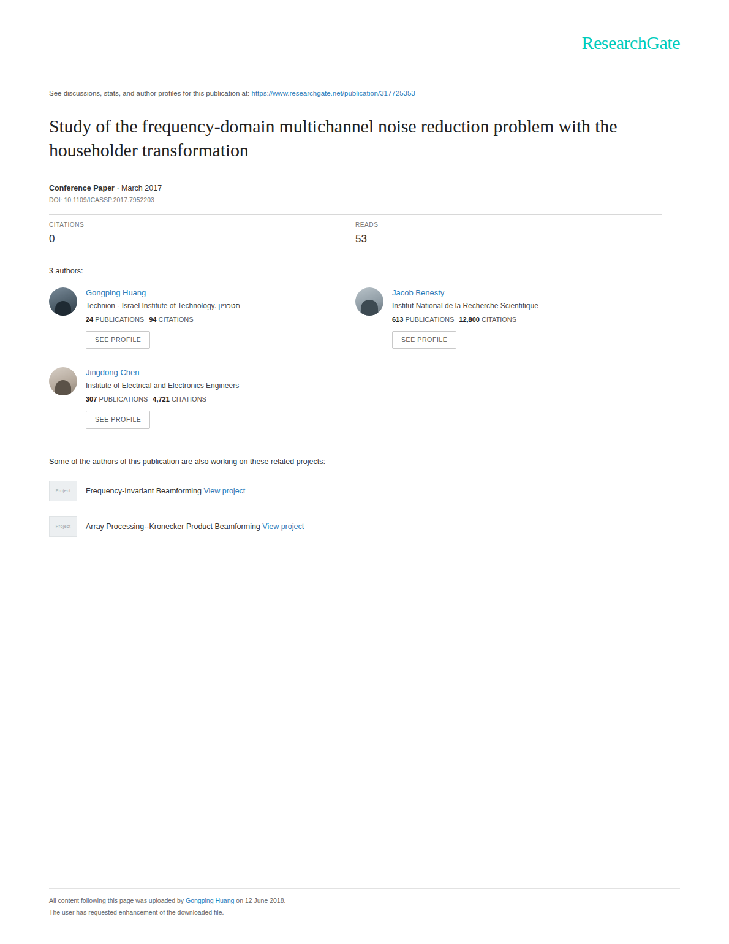ResearchGate
See discussions, stats, and author profiles for this publication at: https://www.researchgate.net/publication/317725353
Study of the frequency-domain multichannel noise reduction problem with the householder transformation
Conference Paper · March 2017
DOI: 10.1109/ICASSP.2017.7952203
Citations
0
Reads
53
3 authors:
Gongping Huang
Technion - Israel Institute of Technology. הטכניון
24 PUBLICATIONS 94 CITATIONS
See Profile
Jacob Benesty
Institut National de la Recherche Scientifique
613 PUBLICATIONS 12,800 CITATIONS
See Profile
Jingdong Chen
Institute of Electrical and Electronics Engineers
307 PUBLICATIONS 4,721 CITATIONS
See Profile
Some of the authors of this publication are also working on these related projects:
Project
Frequency-Invariant Beamforming View project
Project
Array Processing--Kronecker Product Beamforming View project
All content following this page was uploaded by Gongping Huang on 12 June 2018.
The user has requested enhancement of the downloaded file.